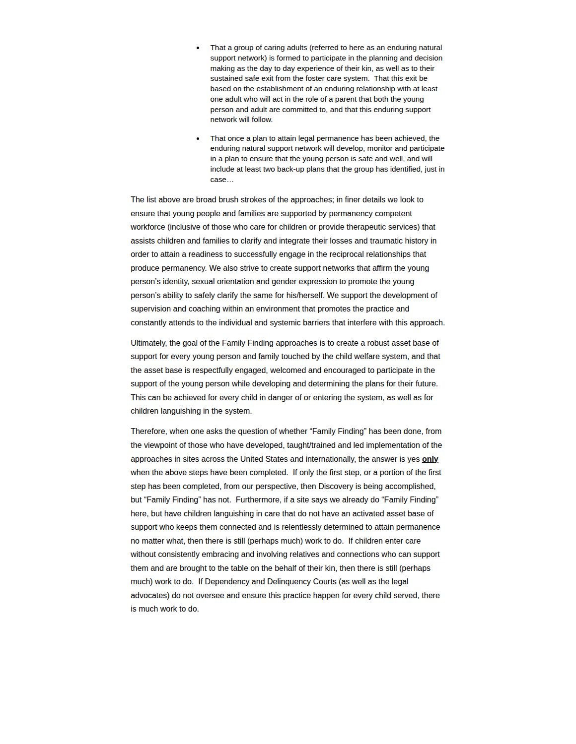That a group of caring adults (referred to here as an enduring natural support network) is formed to participate in the planning and decision making as the day to day experience of their kin, as well as to their sustained safe exit from the foster care system. That this exit be based on the establishment of an enduring relationship with at least one adult who will act in the role of a parent that both the young person and adult are committed to, and that this enduring support network will follow.
That once a plan to attain legal permanence has been achieved, the enduring natural support network will develop, monitor and participate in a plan to ensure that the young person is safe and well, and will include at least two back-up plans that the group has identified, just in case…
The list above are broad brush strokes of the approaches; in finer details we look to ensure that young people and families are supported by permanency competent workforce (inclusive of those who care for children or provide therapeutic services) that assists children and families to clarify and integrate their losses and traumatic history in order to attain a readiness to successfully engage in the reciprocal relationships that produce permanency. We also strive to create support networks that affirm the young person’s identity, sexual orientation and gender expression to promote the young person’s ability to safely clarify the same for his/herself. We support the development of supervision and coaching within an environment that promotes the practice and constantly attends to the individual and systemic barriers that interfere with this approach.
Ultimately, the goal of the Family Finding approaches is to create a robust asset base of support for every young person and family touched by the child welfare system, and that the asset base is respectfully engaged, welcomed and encouraged to participate in the support of the young person while developing and determining the plans for their future. This can be achieved for every child in danger of or entering the system, as well as for children languishing in the system.
Therefore, when one asks the question of whether “Family Finding” has been done, from the viewpoint of those who have developed, taught/trained and led implementation of the approaches in sites across the United States and internationally, the answer is yes only when the above steps have been completed. If only the first step, or a portion of the first step has been completed, from our perspective, then Discovery is being accomplished, but “Family Finding” has not. Furthermore, if a site says we already do “Family Finding” here, but have children languishing in care that do not have an activated asset base of support who keeps them connected and is relentlessly determined to attain permanence no matter what, then there is still (perhaps much) work to do. If children enter care without consistently embracing and involving relatives and connections who can support them and are brought to the table on the behalf of their kin, then there is still (perhaps much) work to do. If Dependency and Delinquency Courts (as well as the legal advocates) do not oversee and ensure this practice happen for every child served, there is much work to do.